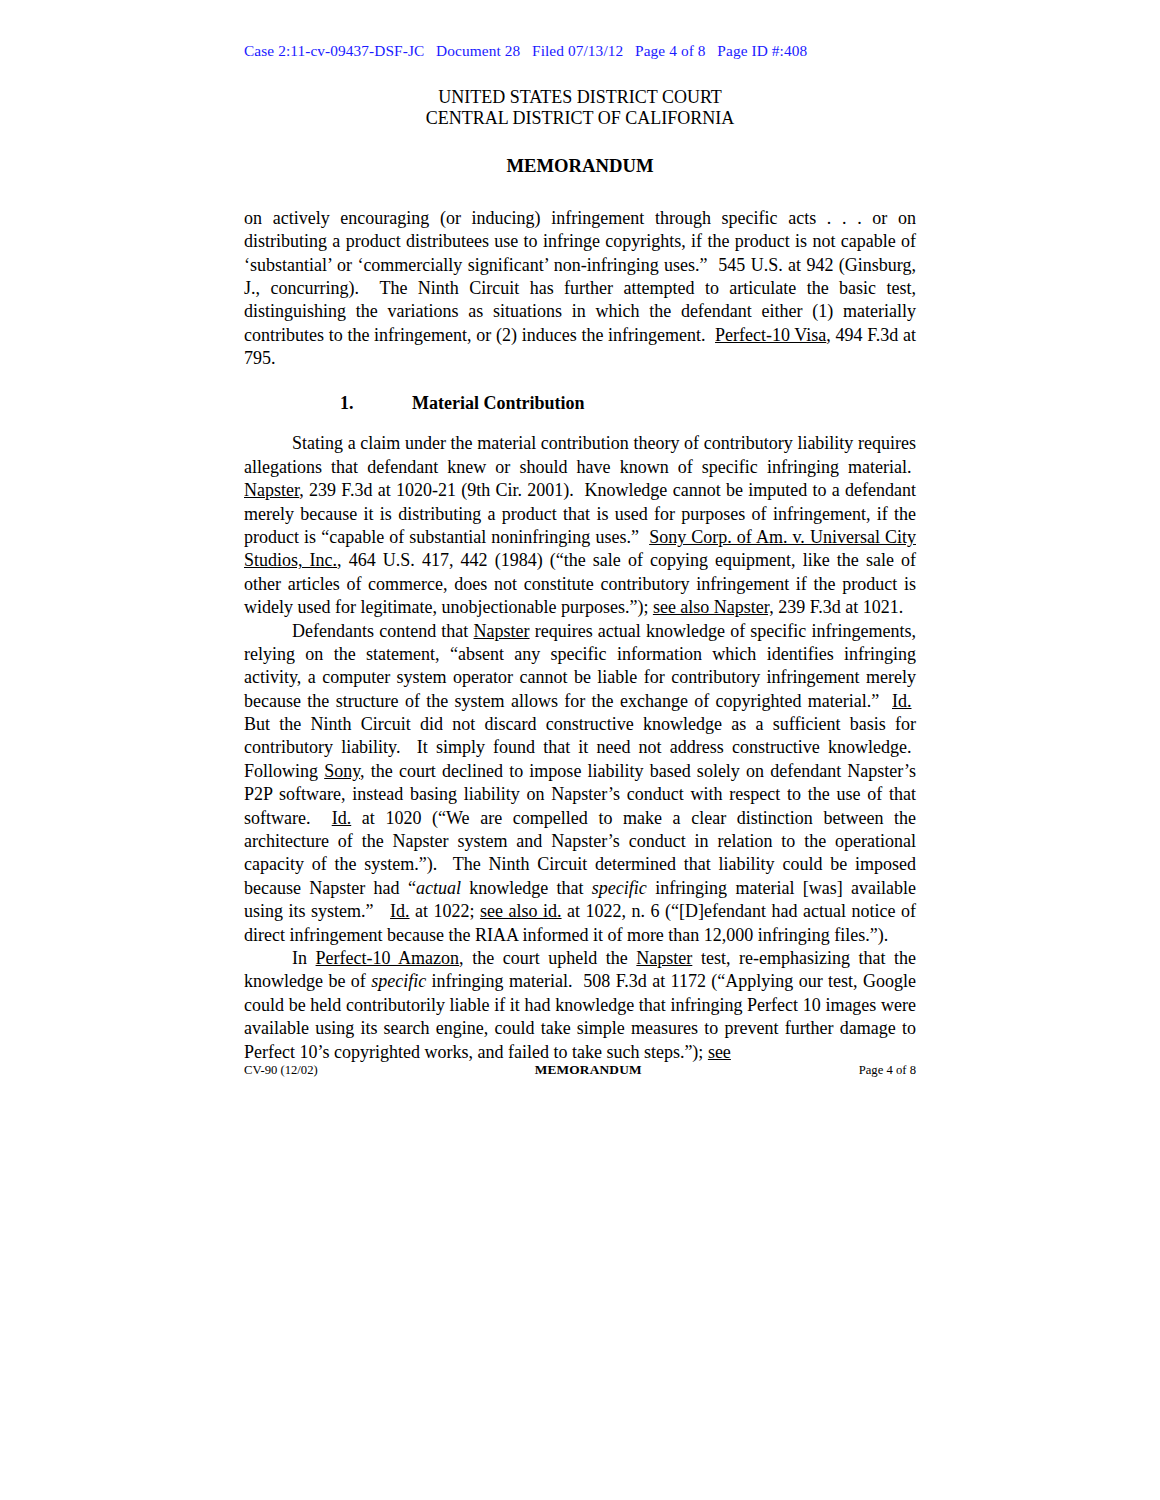Case 2:11-cv-09437-DSF-JC Document 28 Filed 07/13/12 Page 4 of 8 Page ID #:408
UNITED STATES DISTRICT COURT
CENTRAL DISTRICT OF CALIFORNIA
MEMORANDUM
on actively encouraging (or inducing) infringement through specific acts . . . or on distributing a product distributees use to infringe copyrights, if the product is not capable of ‘substantial’ or ‘commercially significant’ non-infringing uses.” 545 U.S. at 942 (Ginsburg, J., concurring). The Ninth Circuit has further attempted to articulate the basic test, distinguishing the variations as situations in which the defendant either (1) materially contributes to the infringement, or (2) induces the infringement. Perfect-10 Visa, 494 F.3d at 795.
1. Material Contribution
Stating a claim under the material contribution theory of contributory liability requires allegations that defendant knew or should have known of specific infringing material. Napster, 239 F.3d at 1020-21 (9th Cir. 2001). Knowledge cannot be imputed to a defendant merely because it is distributing a product that is used for purposes of infringement, if the product is “capable of substantial noninfringing uses.” Sony Corp. of Am. v. Universal City Studios, Inc., 464 U.S. 417, 442 (1984) (“the sale of copying equipment, like the sale of other articles of commerce, does not constitute contributory infringement if the product is widely used for legitimate, unobjectionable purposes.”); see also Napster, 239 F.3d at 1021.
Defendants contend that Napster requires actual knowledge of specific infringements, relying on the statement, “absent any specific information which identifies infringing activity, a computer system operator cannot be liable for contributory infringement merely because the structure of the system allows for the exchange of copyrighted material.” Id. But the Ninth Circuit did not discard constructive knowledge as a sufficient basis for contributory liability. It simply found that it need not address constructive knowledge. Following Sony, the court declined to impose liability based solely on defendant Napster’s P2P software, instead basing liability on Napster’s conduct with respect to the use of that software. Id. at 1020 (“We are compelled to make a clear distinction between the architecture of the Napster system and Napster’s conduct in relation to the operational capacity of the system.”). The Ninth Circuit determined that liability could be imposed because Napster had “actual knowledge that specific infringing material [was] available using its system.” Id. at 1022; see also id. at 1022, n. 6 (“[D]efendant had actual notice of direct infringement because the RIAA informed it of more than 12,000 infringing files.”).
In Perfect-10 Amazon, the court upheld the Napster test, re-emphasizing that the knowledge be of specific infringing material. 508 F.3d at 1172 (“Applying our test, Google could be held contributorily liable if it had knowledge that infringing Perfect 10 images were available using its search engine, could take simple measures to prevent further damage to Perfect 10’s copyrighted works, and failed to take such steps.”); see
CV-90 (12/02) MEMORANDUM Page 4 of 8